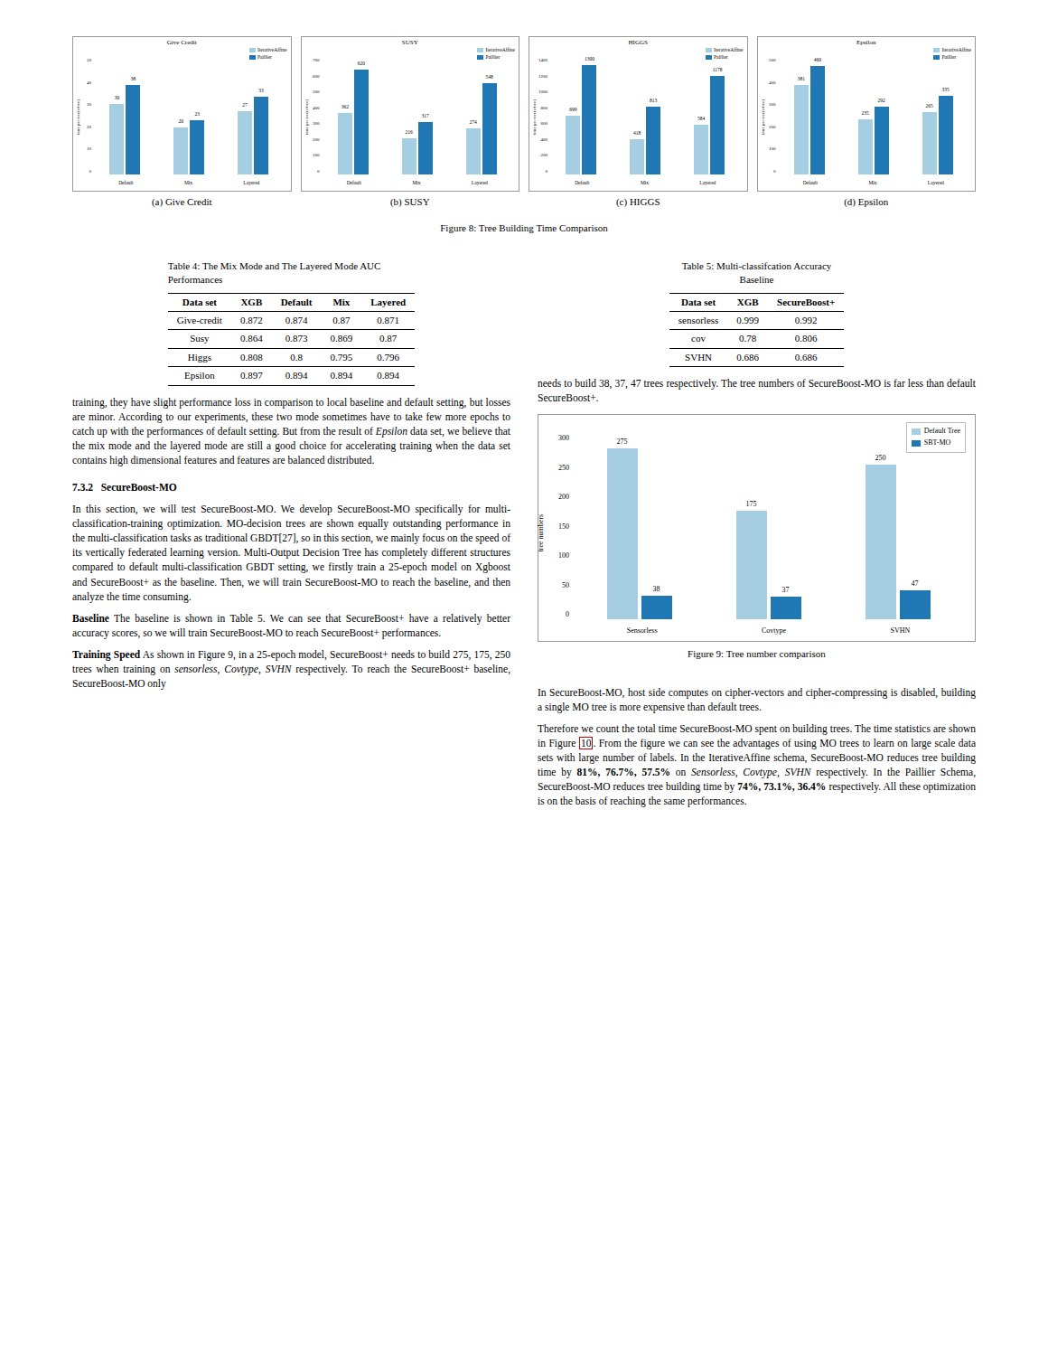Give Credit
IterativeAffine
Paillier
50403020100
time per tree(s/tree)
30
38
20
23
27
33
Default Mix Layered
(a) Give Credit
SUSY
IterativeAffine
Paillier
7006005004003002001000
time per tree(s/tree)
362
620
216
317
274
548
Default Mix Layered
(b) SUSY
HIGGS
IterativeAffine
Paillier
1400120010008006004002000
time per tree(s/tree)
699
1300
418
813
584
1178
Default Mix Layered
(c) HIGGS
Epsilon
IterativeAffine
Paillier
5004003002001000
time per tree(s/tree)
381
460
235
292
265
335
Default Mix Layered
(d) Epsilon
Figure 8: Tree Building Time Comparison
Table 4: The Mix Mode and The Layered Mode AUC Performances
| Data set | XGB | Default | Mix | Layered |
| --- | --- | --- | --- | --- |
| Give-credit | 0.872 | 0.874 | 0.87 | 0.871 |
| Susy | 0.864 | 0.873 | 0.869 | 0.87 |
| Higgs | 0.808 | 0.8 | 0.795 | 0.796 |
| Epsilon | 0.897 | 0.894 | 0.894 | 0.894 |
training, they have slight performance loss in comparison to local baseline and default setting, but losses are minor. According to our experiments, these two mode sometimes have to take few more epochs to catch up with the performances of default setting. But from the result of Epsilon data set, we believe that the mix mode and the layered mode are still a good choice for accelerating training when the data set contains high dimensional features and features are balanced distributed.
7.3.2 SecureBoost-MO
In this section, we will test SecureBoost-MO. We develop SecureBoost-MO specifically for multi-classification-training optimization. MO-decision trees are shown equally outstanding performance in the multi-classification tasks as traditional GBDT[27], so in this section, we mainly focus on the speed of its vertically federated learning version. Multi-Output Decision Tree has completely different structures compared to default multi-classification GBDT setting, we firstly train a 25-epoch model on Xgboost and SecureBoost+ as the baseline. Then, we will train SecureBoost-MO to reach the baseline, and then analyze the time consuming.
Baseline The baseline is shown in Table 5. We can see that SecureBoost+ have a relatively better accuracy scores, so we will train SecureBoost-MO to reach SecureBoost+ performances.
Training Speed As shown in Figure 9, in a 25-epoch model, SecureBoost+ needs to build 275, 175, 250 trees when training on sensorless, Covtype, SVHN respectively. To reach the SecureBoost+ baseline, SecureBoost-MO only
Table 5: Multi-classifcation Accuracy Baseline
| Data set | XGB | SecureBoost+ |
| --- | --- | --- |
| sensorless | 0.999 | 0.992 |
| cov | 0.78 | 0.806 |
| SVHN | 0.686 | 0.686 |
needs to build 38, 37, 47 trees respectively. The tree numbers of SecureBoost-MO is far less than default SecureBoost+.
Default Tree
SBT-MO
300250200150100500
tree numbers
275
38
175
37
250
47
Sensorless Covtype SVHN
Figure 9: Tree number comparison
In SecureBoost-MO, host side computes on cipher-vectors and cipher-compressing is disabled, building a single MO tree is more expensive than default trees.
Therefore we count the total time SecureBoost-MO spent on building trees. The time statistics are shown in Figure 10. From the figure we can see the advantages of using MO trees to learn on large scale data sets with large number of labels. In the IterativeAffine schema, SecureBoost-MO reduces tree building time by 81%, 76.7%, 57.5% on Sensorless, Covtype, SVHN respectively. In the Paillier Schema, SecureBoost-MO reduces tree building time by 74%, 73.1%, 36.4% respectively. All these optimization is on the basis of reaching the same performances.